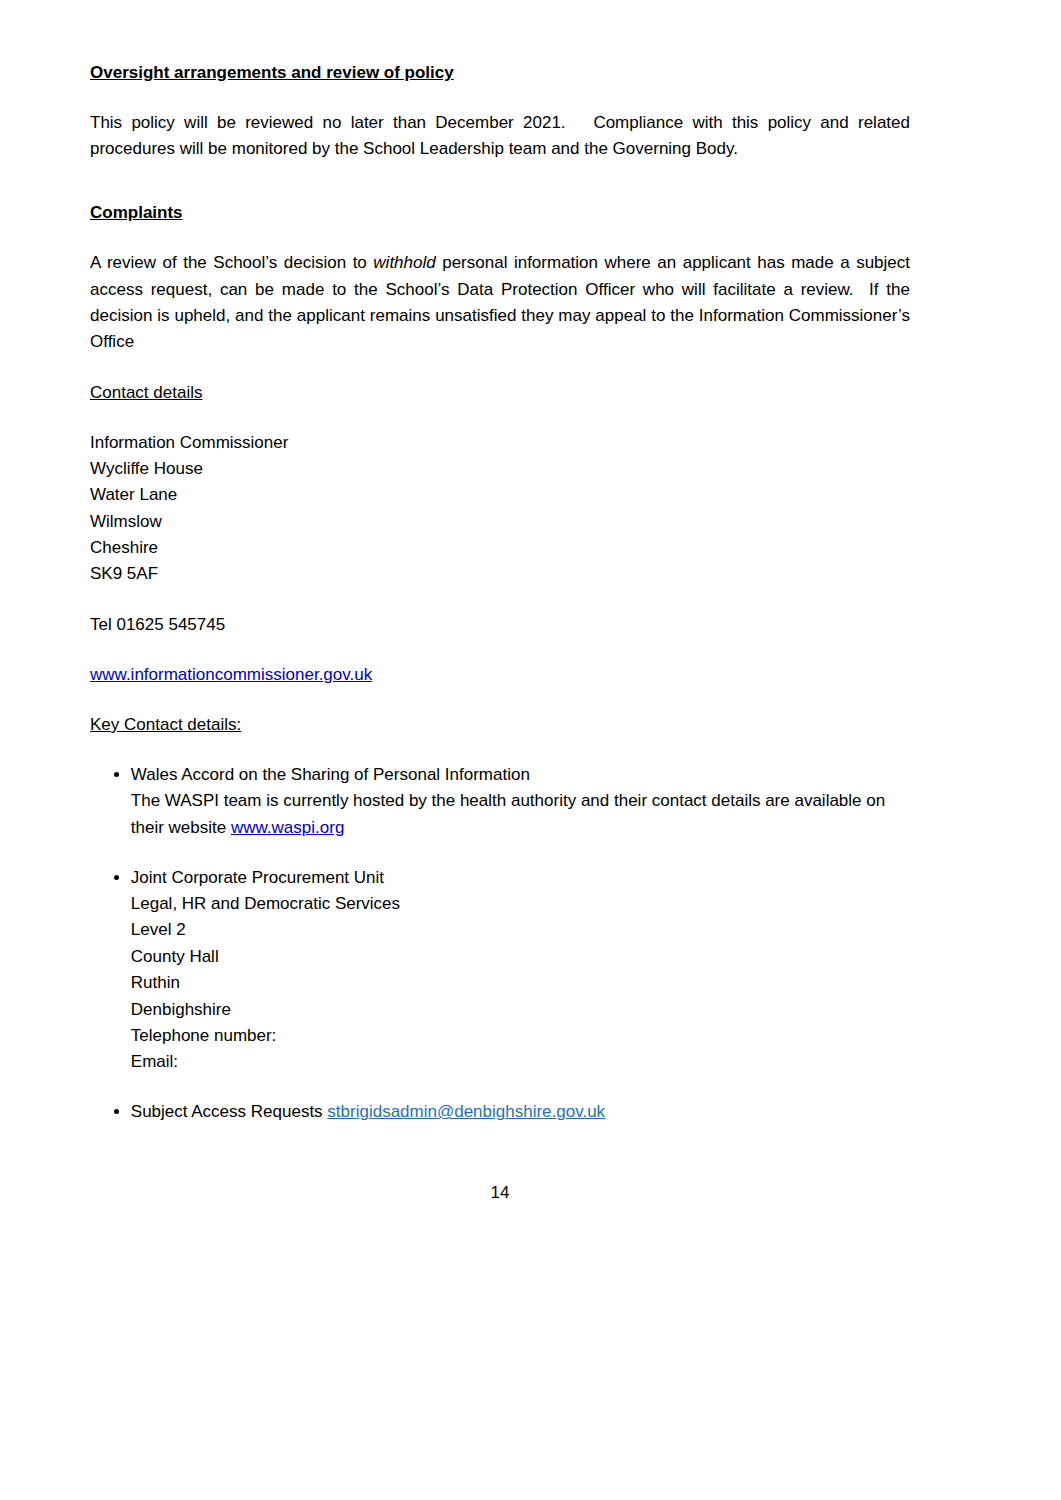Oversight arrangements and review of policy
This policy will be reviewed no later than December 2021. Compliance with this policy and related procedures will be monitored by the School Leadership team and the Governing Body.
Complaints
A review of the School’s decision to withhold personal information where an applicant has made a subject access request, can be made to the School’s Data Protection Officer who will facilitate a review. If the decision is upheld, and the applicant remains unsatisfied they may appeal to the Information Commissioner’s Office
Contact details
Information Commissioner
Wycliffe House
Water Lane
Wilmslow
Cheshire
SK9 5AF
Tel 01625 545745
www.informationcommissioner.gov.uk
Key Contact details:
Wales Accord on the Sharing of Personal Information
The WASPI team is currently hosted by the health authority and their contact details are available on their website www.waspi.org
Joint Corporate Procurement Unit
Legal, HR and Democratic Services
Level 2
County Hall
Ruthin
Denbighshire
Telephone number:
Email:
Subject Access Requests stbrigidsadmin@denbighshire.gov.uk
14